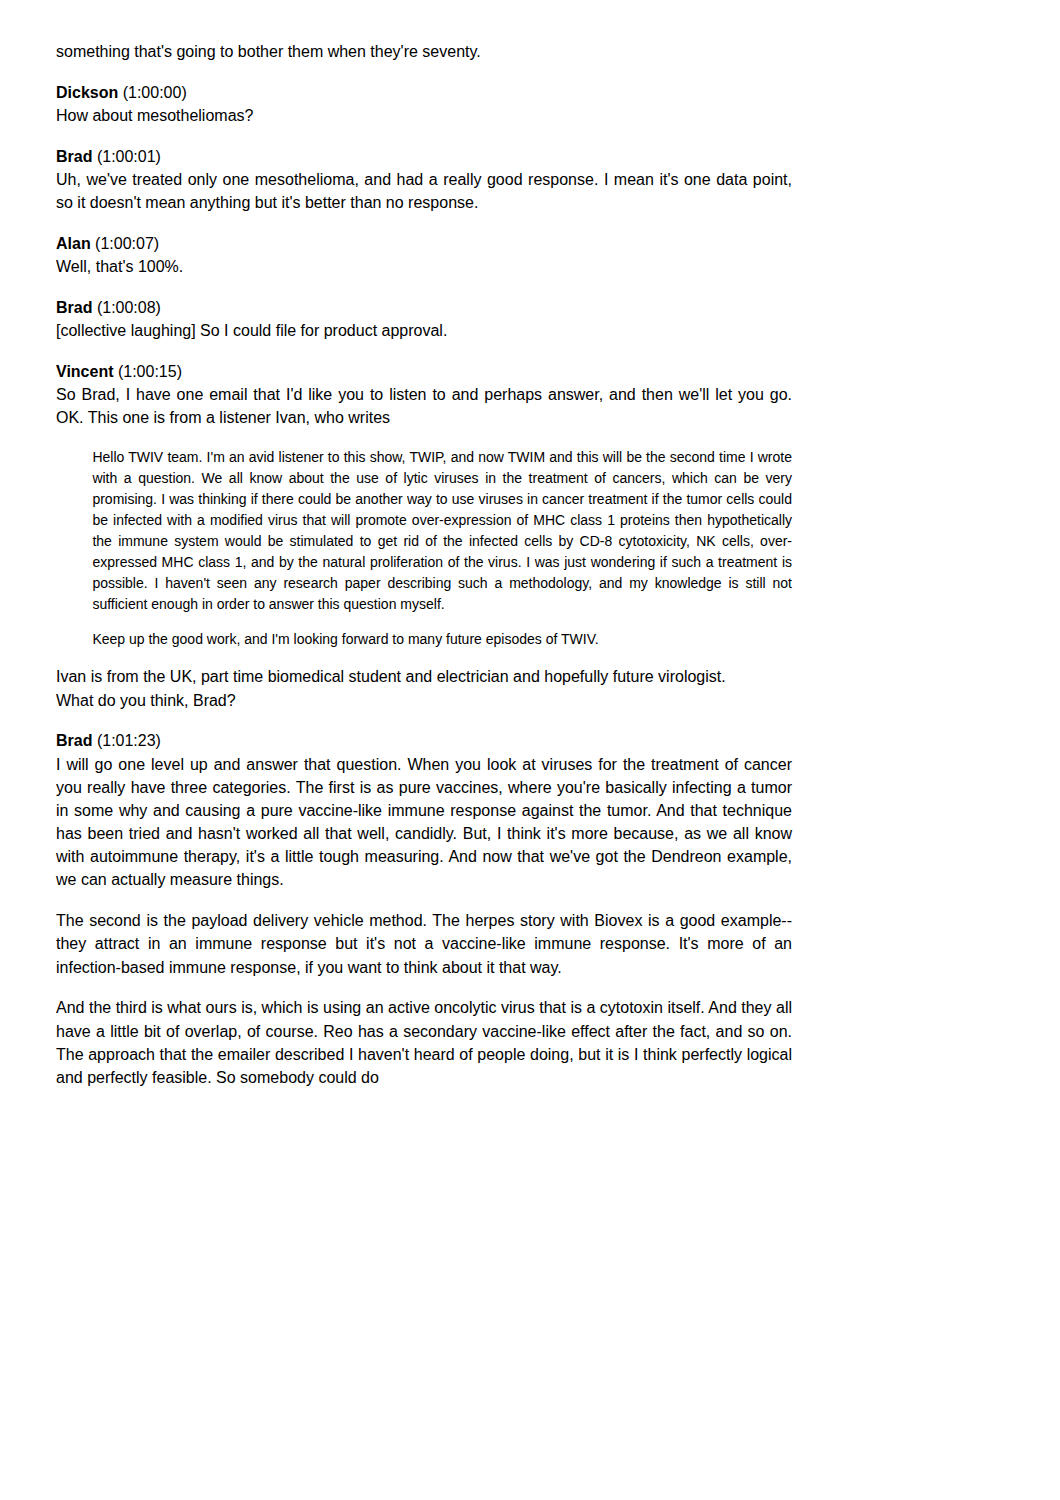something that's going to bother them when they're seventy.
Dickson (1:00:00)
How about mesotheliomas?
Brad (1:00:01)
Uh, we've treated only one mesothelioma, and had a really good response. I mean it's one data point, so it doesn't mean anything but it's better than no response.
Alan (1:00:07)
Well, that's 100%.
Brad (1:00:08)
[collective laughing] So I could file for product approval.
Vincent (1:00:15)
So Brad, I have one email that I'd like you to listen to and perhaps answer, and then we'll let you go. OK. This one is from a listener Ivan, who writes
Hello TWIV team. I'm an avid listener to this show, TWIP, and now TWIM and this will be the second time I wrote with a question. We all know about the use of lytic viruses in the treatment of cancers, which can be very promising. I was thinking if there could be another way to use viruses in cancer treatment if the tumor cells could be infected with a modified virus that will promote over-expression of MHC class 1 proteins then hypothetically the immune system would be stimulated to get rid of the infected cells by CD-8 cytotoxicity, NK cells, over-expressed MHC class 1, and by the natural proliferation of the virus. I was just wondering if such a treatment is possible. I haven't seen any research paper describing such a methodology, and my knowledge is still not sufficient enough in order to answer this question myself.
Keep up the good work, and I'm looking forward to many future episodes of TWIV.
Ivan is from the UK, part time biomedical student and electrician and hopefully future virologist.
What do you think, Brad?
Brad (1:01:23)
I will go one level up and answer that question. When you look at viruses for the treatment of cancer you really have three categories. The first is as pure vaccines, where you're basically infecting a tumor in some why and causing a pure vaccine-like immune response against the tumor. And that technique has been tried and hasn't worked all that well, candidly. But, I think it's more because, as we all know with autoimmune therapy, it's a little tough measuring. And now that we've got the Dendreon example, we can actually measure things.
The second is the payload delivery vehicle method. The herpes story with Biovex is a good example-- they attract in an immune response but it's not a vaccine-like immune response. It's more of an infection-based immune response, if you want to think about it that way.
And the third is what ours is, which is using an active oncolytic virus that is a cytotoxin itself. And they all have a little bit of overlap, of course. Reo has a secondary vaccine-like effect after the fact, and so on. The approach that the emailer described I haven't heard of people doing, but it is I think perfectly logical and perfectly feasible. So somebody could do